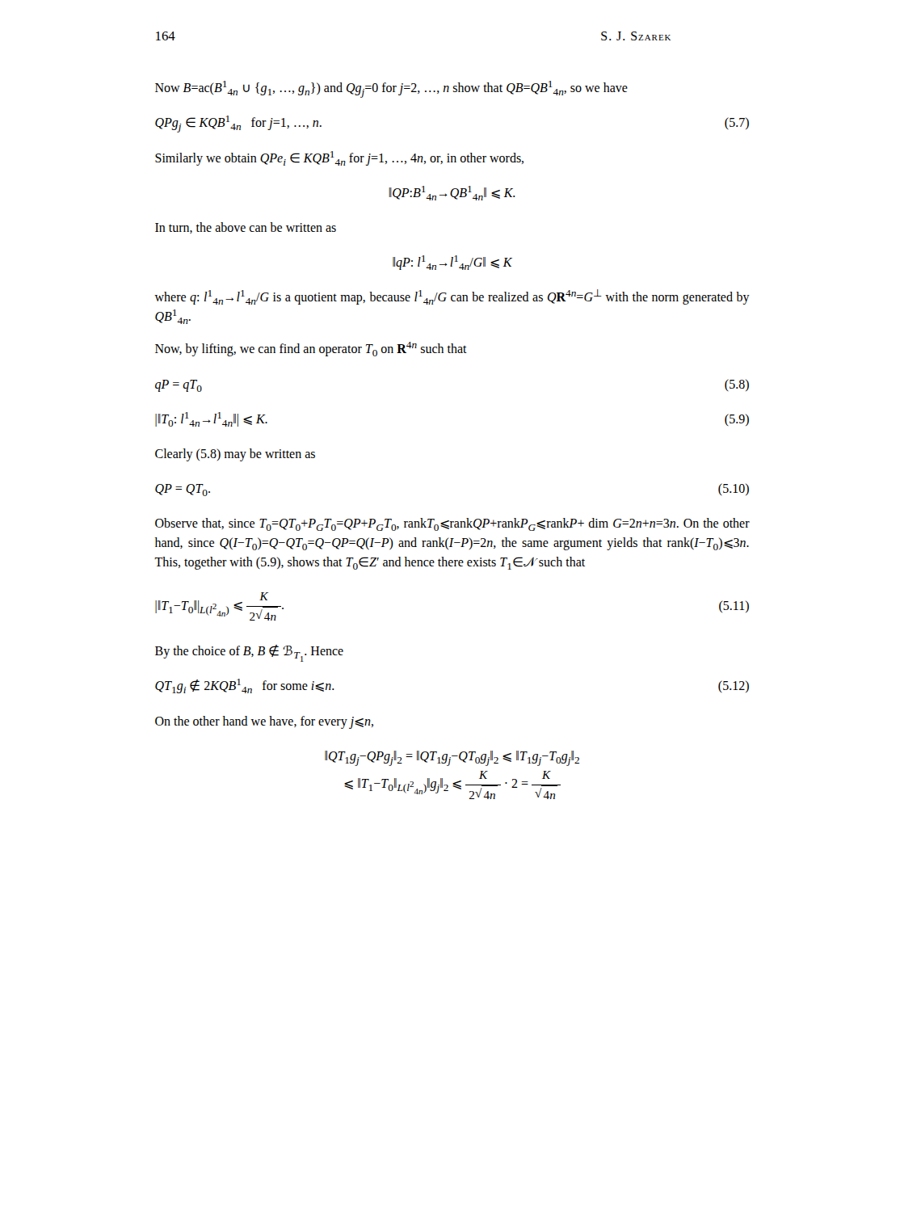164 S. J. Szarek
Now B=ac(B14n ∪ {g1, …, gn}) and Qgj=0 for j=2, …, n show that QB=QB14n, so we have
QPgj ∈ KQB14n for j=1, …, n. (5.7)
Similarly we obtain QPei ∈ KQB14n for j=1, …, 4n, or, in other words,
‖QP:B14n→QB14n‖ ⩽ K.
In turn, the above can be written as
‖qP: l14n→l14n/G‖ ⩽ K
where q: l14n→l14n/G is a quotient map, because l14n/G can be realized as QR4n=G⊥ with the norm generated by QB14n.
Now, by lifting, we can find an operator T0 on R4n such that
qP = qT0 (5.8)
|‖T0: l14n→l14n‖| ⩽ K. (5.9)
Clearly (5.8) may be written as
QP = QT0. (5.10)
Observe that, since T0=QT0+PGT0=QP+PGT0, rankT0⩽rankQP+rankPG⩽rankP+ dim G=2n+n=3n. On the other hand, since Q(I−T0)=Q−QT0=Q−QP=Q(I−P) and rank(I−P)=2n, the same argument yields that rank(I−T0)⩽3n. This, together with (5.9), shows that T0∈Z′ and hence there exists T1∈𝒩 such that
|‖T1−T0‖|L(l24n) ⩽ K 24n. (5.11)
By the choice of B, B ∉ ℬT1. Hence
QT1gi ∉ 2KQB14n for some i⩽n. (5.12)
On the other hand we have, for every j⩽n,
‖QT1gj−QPgj‖2 = ‖QT1gj−QT0gj‖2 ⩽ ‖T1gj−T0gj‖2
⩽ ‖T1−T0‖L(l24n)‖gj‖2 ⩽ K 24n · 2 = K 4n